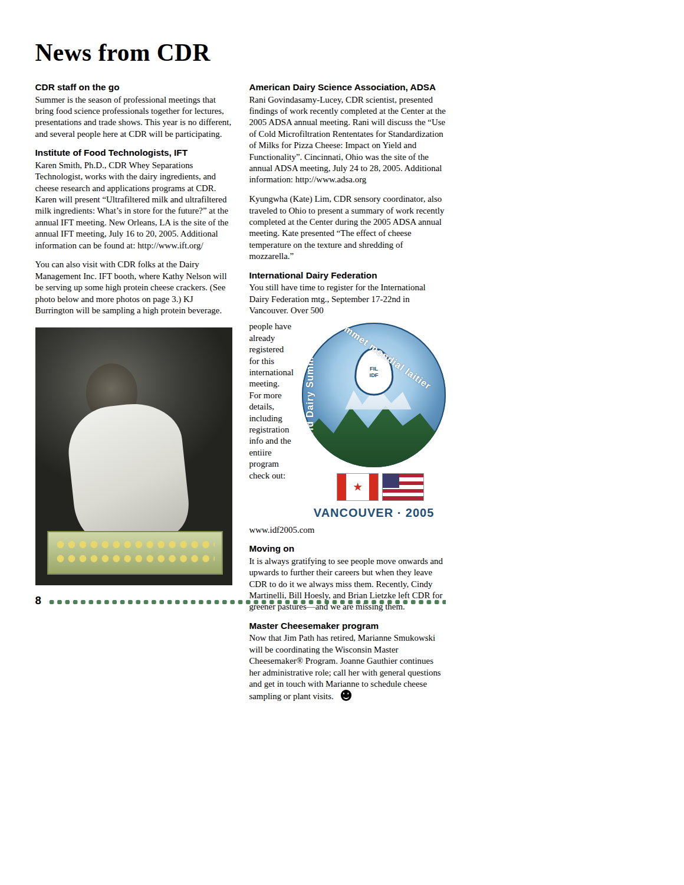News from CDR
CDR staff on the go
Summer is the season of professional meetings that bring food science professionals together for lectures, presentations and trade shows. This year is no different, and several people here at CDR will be participating.
Institute of Food Technologists, IFT
Karen Smith, Ph.D., CDR Whey Separations Technologist, works with the dairy ingredients, and cheese research and applications programs at CDR. Karen will present “Ultrafiltered milk and ultrafiltered milk ingredients: What’s in store for the future?” at the annual IFT meeting. New Orleans, LA is the site of the annual IFT meeting, July 16 to 20, 2005. Additional information can be found at: http://www.ift.org/
You can also visit with CDR folks at the Dairy Management Inc. IFT booth, where Kathy Nelson will be serving up some high protein cheese crackers. (See photo below and more photos on page 3.) KJ Burrington will be sampling a high protein beverage.
American Dairy Science Association, ADSA
Rani Govindasamy-Lucey, CDR scientist, presented findings of work recently completed at the Center at the 2005 ADSA annual meeting. Rani will discuss the “Use of Cold Microfiltration Rententates for Standardization of Milks for Pizza Cheese: Impact on Yield and Functionality”. Cincinnati, Ohio was the site of the annual ADSA meeting, July 24 to 28, 2005. Additional information: http://www.adsa.org
Kyungwha (Kate) Lim, CDR sensory coordinator, also traveled to Ohio to present a summary of work recently completed at the Center during the 2005 ADSA annual meeting. Kate presented “The effect of cheese temperature on the texture and shredding of mozzarella.”
International Dairy Federation
You still have time to register for the International Dairy Federation mtg., September 17-22nd in Vancouver. Over 500
World Dairy Summit Sommet mondial laitier
VANCOUVER · 2005
people have already registered for this international meeting. For more details, including registration info and the entiire program check out: www.idf2005.com
Moving on
It is always gratifying to see people move onwards and upwards to further their careers but when they leave CDR to do it we always miss them. Recently, Cindy Martinelli, Bill Hoesly, and Brian Lietzke left CDR for greener pastures—and we are missing them.
Master Cheesemaker program
Now that Jim Path has retired, Marianne Smukowski will be coordinating the Wisconsin Master Cheesemaker® Program. Joanne Gauthier continues her administrative role; call her with general questions and get in touch with Marianne to schedule cheese sampling or plant visits.
8